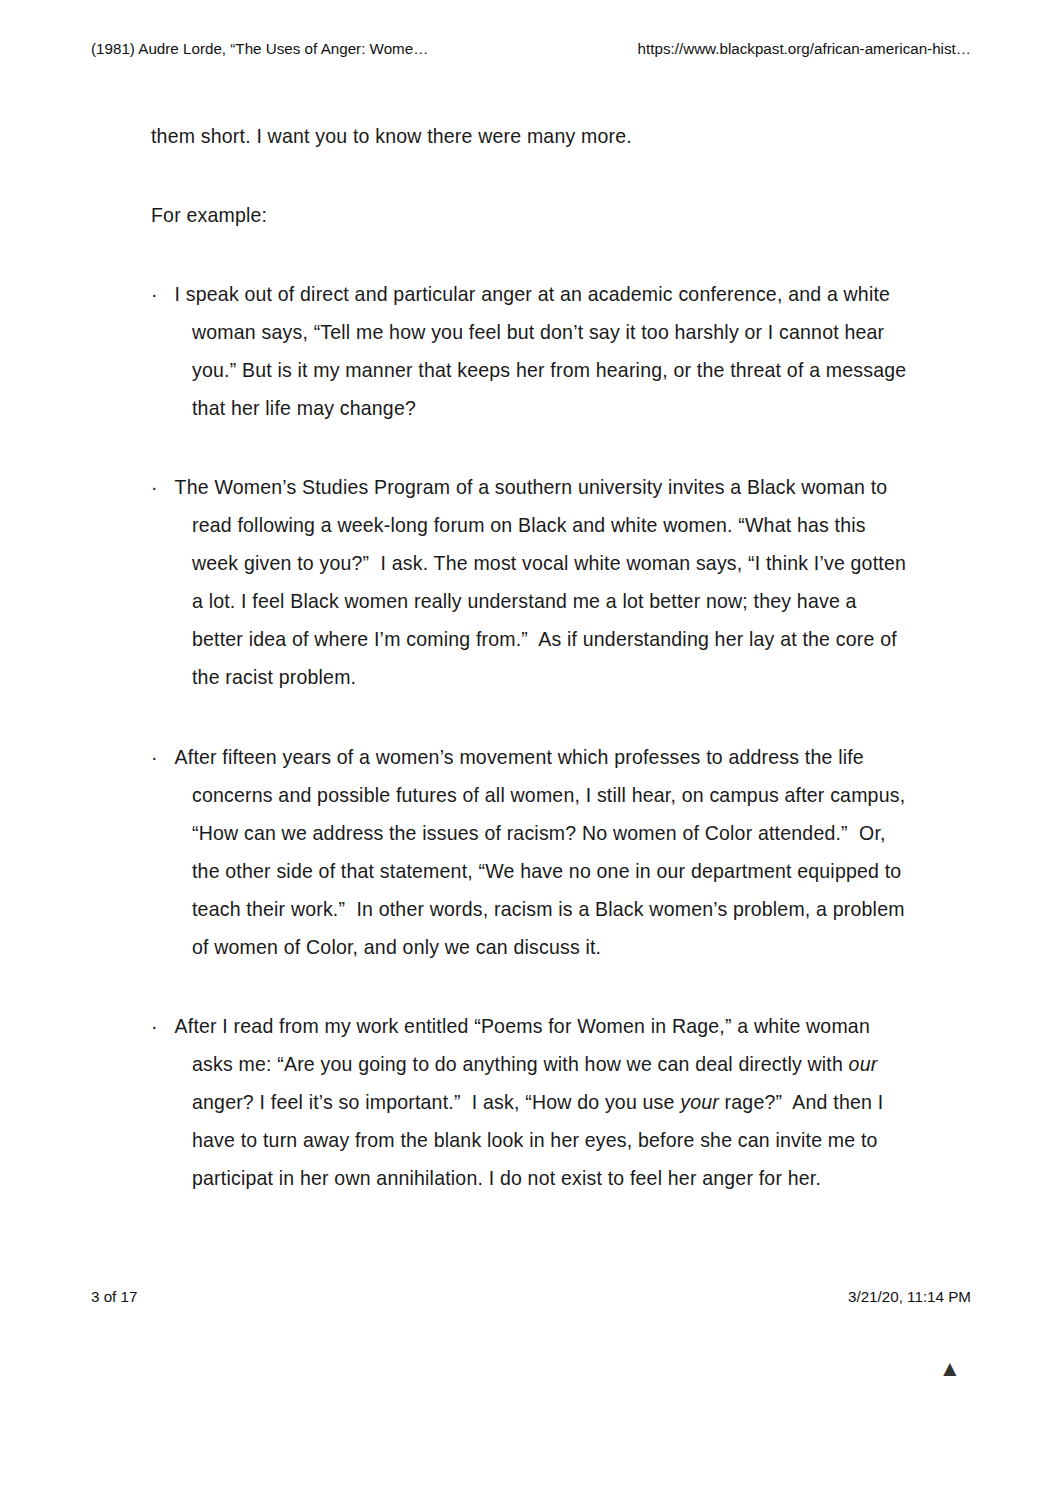(1981) Audre Lorde, “The Uses of Anger: Wome… https://www.blackpast.org/african-american-hist…
them short. I want you to know there were many more.
For example:
I speak out of direct and particular anger at an academic conference, and a white woman says, “Tell me how you feel but don’t say it too harshly or I cannot hear you.” But is it my manner that keeps her from hearing, or the threat of a message that her life may change?
The Women’s Studies Program of a southern university invites a Black woman to read following a week-long forum on Black and white women. “What has this week given to you?” I ask. The most vocal white woman says, “I think I’ve gotten a lot. I feel Black women really understand me a lot better now; they have a better idea of where I’m coming from.” As if understanding her lay at the core of the racist problem.
After fifteen years of a women’s movement which professes to address the life concerns and possible futures of all women, I still hear, on campus after campus, “How can we address the issues of racism? No women of Color attended.” Or, the other side of that statement, “We have no one in our department equipped to teach their work.” In other words, racism is a Black women’s problem, a problem of women of Color, and only we can discuss it.
After I read from my work entitled “Poems for Women in Rage,” a white woman asks me: “Are you going to do anything with how we can deal directly with our anger? I feel it’s so important.” I ask, “How do you use your rage?” And then I have to turn away from the blank look in her eyes, before she can invite me to participat in her own annihilation. I do not exist to feel her anger for her.
▲
3 of 17 3/21/20, 11:14 PM